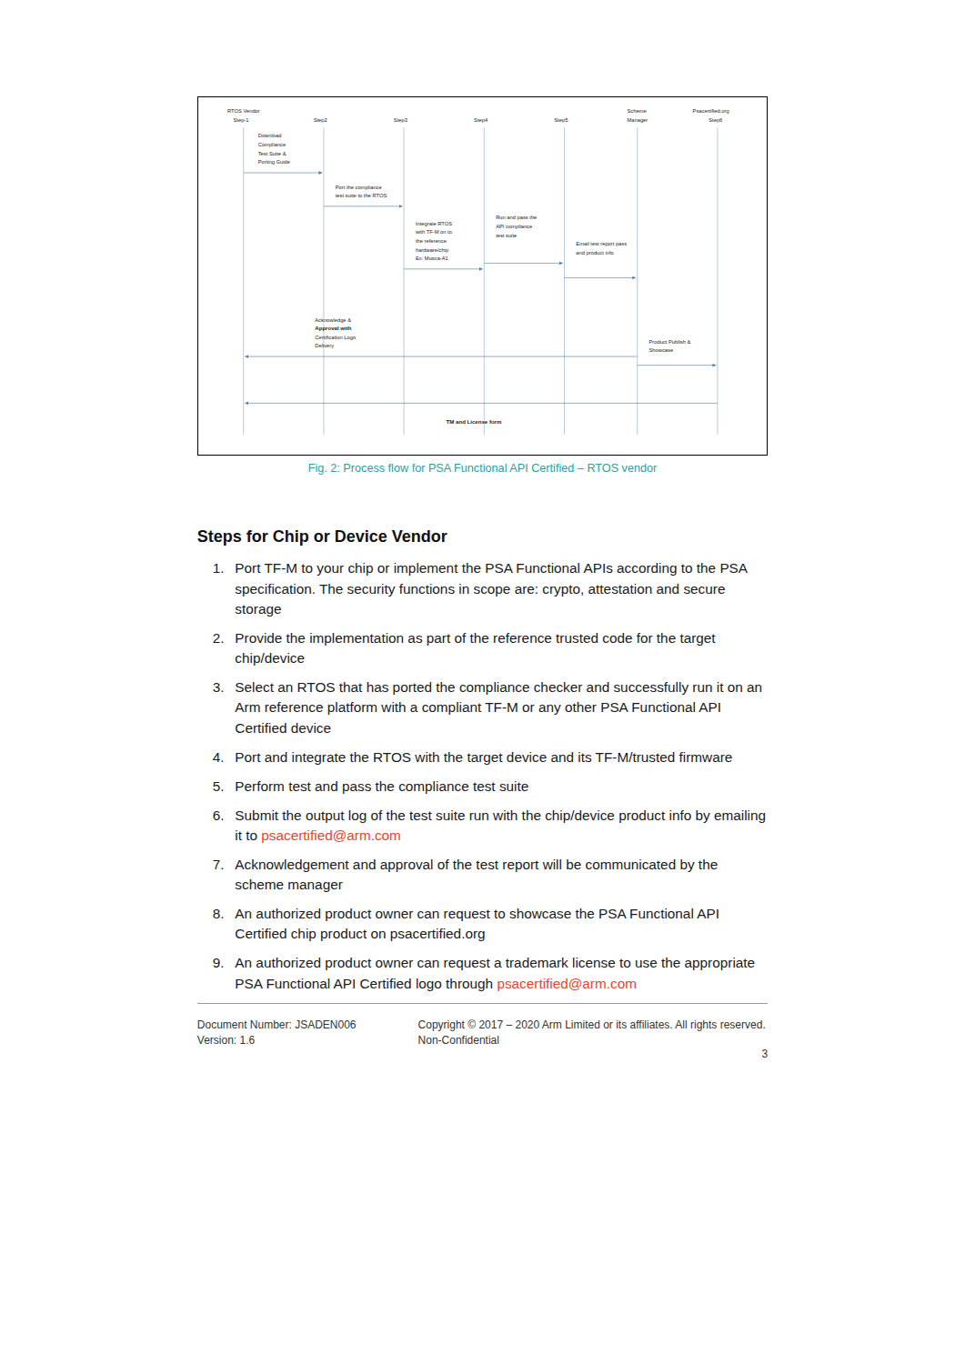RTOS Vendor Step-1 Step2 Step3 Step4 Step5 Scheme Manager Psacertified.org Step6 Download Compliance Test Suite & Porting Guide Port the compliance test suite to the RTOS Integrate RTOS with TF-M on to the reference hardware/chip Ex: Musca-A1 Run and pass the API compliance test suite Email test report pass and product info Acknowledge & Approval with Certification Logo Delivery Product Publish & Showcase TM and License form
Fig. 2: Process flow for PSA Functional API Certified – RTOS vendor
Steps for Chip or Device Vendor
Port TF-M to your chip or implement the PSA Functional APIs according to the PSA specification. The security functions in scope are: crypto, attestation and secure storage
Provide the implementation as part of the reference trusted code for the target chip/device
Select an RTOS that has ported the compliance checker and successfully run it on an Arm reference platform with a compliant TF-M or any other PSA Functional API Certified device
Port and integrate the RTOS with the target device and its TF-M/trusted firmware
Perform test and pass the compliance test suite
Submit the output log of the test suite run with the chip/device product info by emailing it to psacertified@arm.com
Acknowledgement and approval of the test report will be communicated by the scheme manager
An authorized product owner can request to showcase the PSA Functional API Certified chip product on psacertified.org
An authorized product owner can request a trademark license to use the appropriate PSA Functional API Certified logo through psacertified@arm.com
Document Number: JSADEN006
Version: 1.6
Copyright © 2017 – 2020 Arm Limited or its affiliates. All rights reserved.
Non-Confidential
3